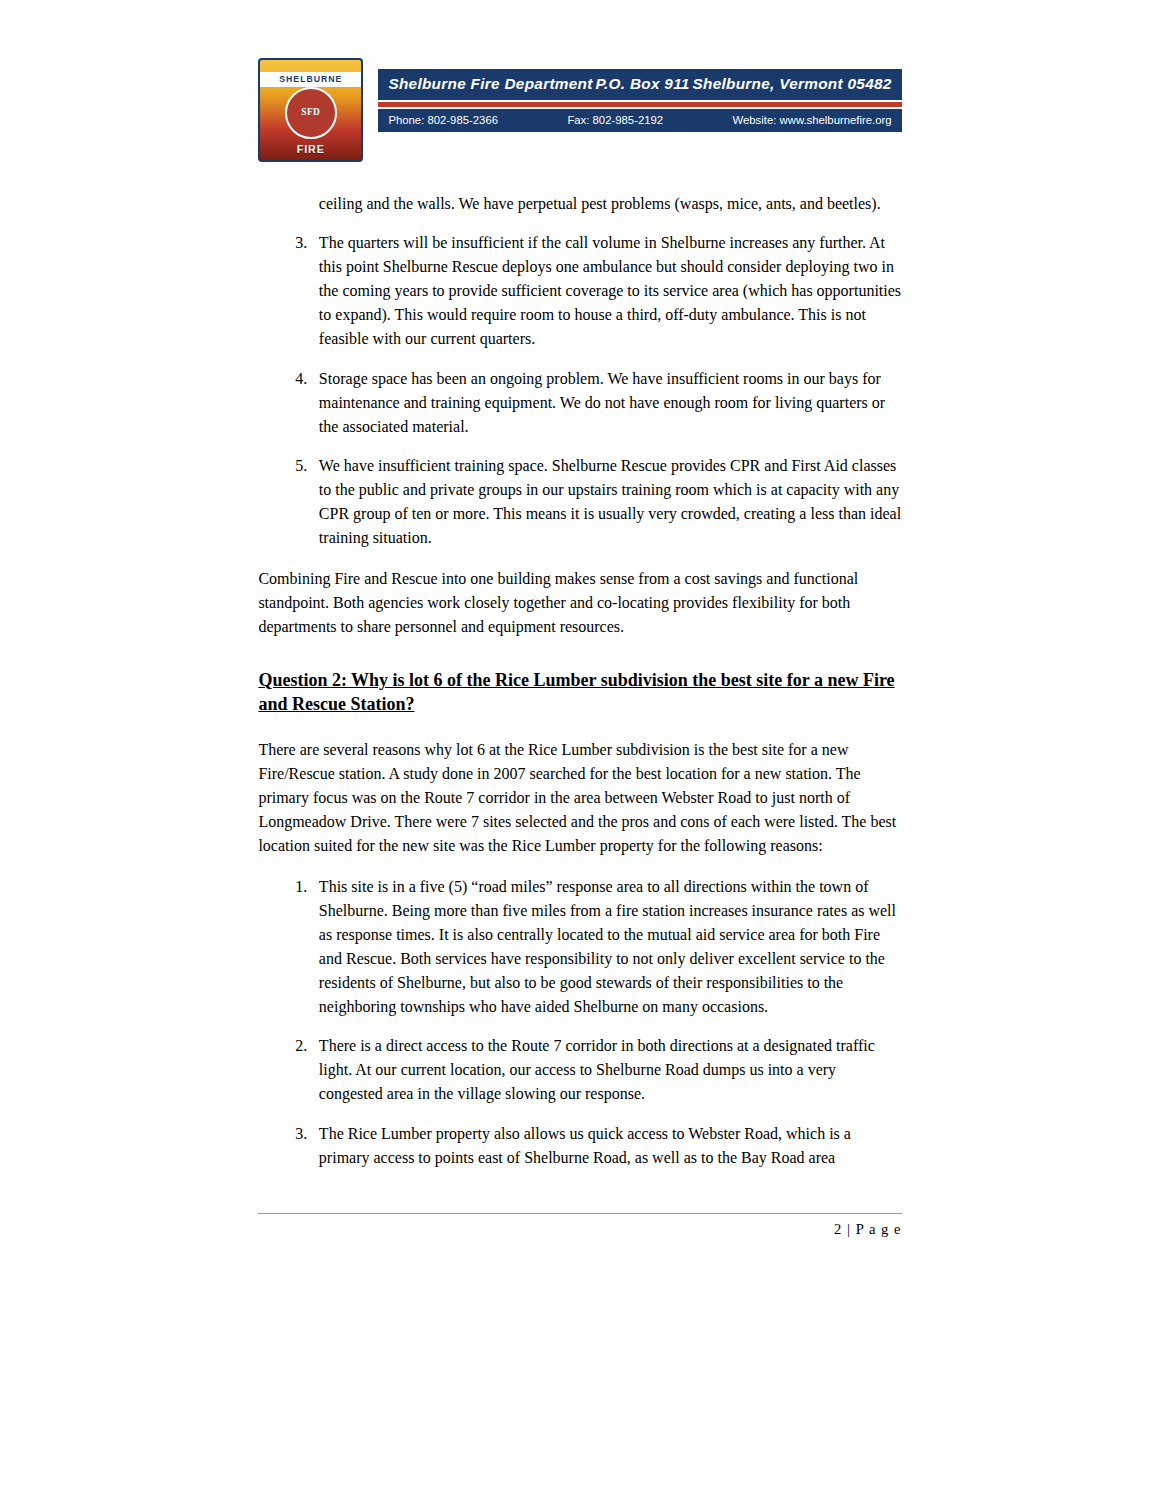SHELBURNE
SFD
FIRE
Shelburne Fire Department P.O. Box 911 Shelburne, Vermont 05482
Phone: 802-985-2366 Fax: 802-985-2192 Website: www.shelburnefire.org
ceiling and the walls. We have perpetual pest problems (wasps, mice, ants, and beetles).
The quarters will be insufficient if the call volume in Shelburne increases any further. At this point Shelburne Rescue deploys one ambulance but should consider deploying two in the coming years to provide sufficient coverage to its service area (which has opportunities to expand). This would require room to house a third, off-duty ambulance. This is not feasible with our current quarters.
Storage space has been an ongoing problem. We have insufficient rooms in our bays for maintenance and training equipment. We do not have enough room for living quarters or the associated material.
We have insufficient training space. Shelburne Rescue provides CPR and First Aid classes to the public and private groups in our upstairs training room which is at capacity with any CPR group of ten or more. This means it is usually very crowded, creating a less than ideal training situation.
Combining Fire and Rescue into one building makes sense from a cost savings and functional standpoint. Both agencies work closely together and co-locating provides flexibility for both departments to share personnel and equipment resources.
Question 2: Why is lot 6 of the Rice Lumber subdivision the best site for a new Fire and Rescue Station?
There are several reasons why lot 6 at the Rice Lumber subdivision is the best site for a new Fire/Rescue station. A study done in 2007 searched for the best location for a new station. The primary focus was on the Route 7 corridor in the area between Webster Road to just north of Longmeadow Drive. There were 7 sites selected and the pros and cons of each were listed. The best location suited for the new site was the Rice Lumber property for the following reasons:
This site is in a five (5) “road miles” response area to all directions within the town of Shelburne. Being more than five miles from a fire station increases insurance rates as well as response times. It is also centrally located to the mutual aid service area for both Fire and Rescue. Both services have responsibility to not only deliver excellent service to the residents of Shelburne, but also to be good stewards of their responsibilities to the neighboring townships who have aided Shelburne on many occasions.
There is a direct access to the Route 7 corridor in both directions at a designated traffic light. At our current location, our access to Shelburne Road dumps us into a very congested area in the village slowing our response.
The Rice Lumber property also allows us quick access to Webster Road, which is a primary access to points east of Shelburne Road, as well as to the Bay Road area
2 | P a g e